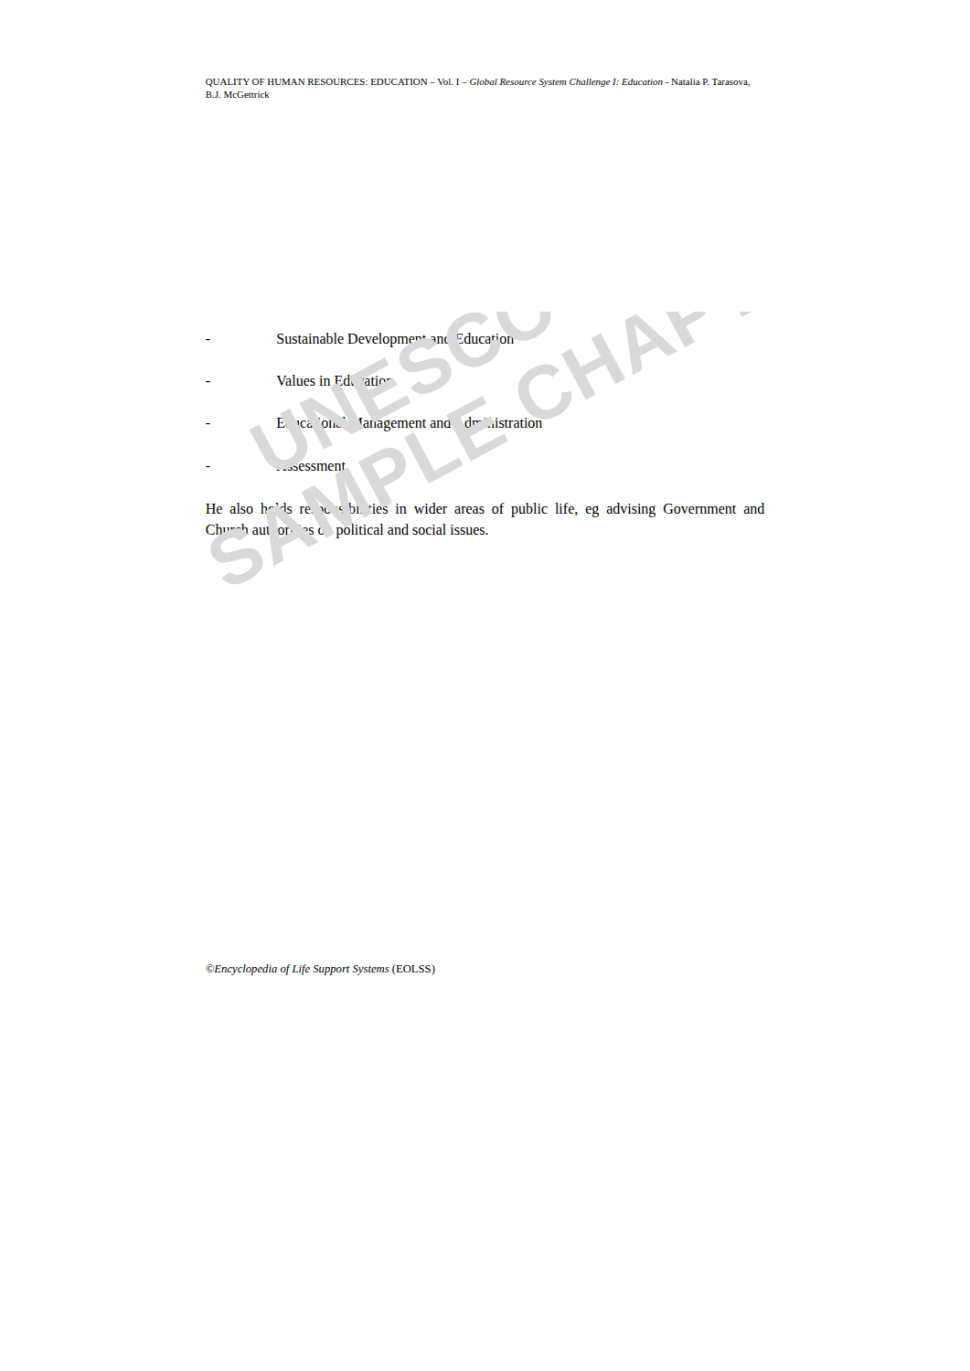QUALITY OF HUMAN RESOURCES: EDUCATION – Vol. I – Global Resource System Challenge I: Education - Natalia P. Tarasova, B.J. McGettrick
Sustainable Development and Education
Values in Education
Educational Management and Administration
Assessment.
He also holds responsibilities in wider areas of public life, eg advising Government and Church authorities on political and social issues.
UNESCO – EOLSS SAMPLE CHAPTERS
©Encyclopedia of Life Support Systems (EOLSS)